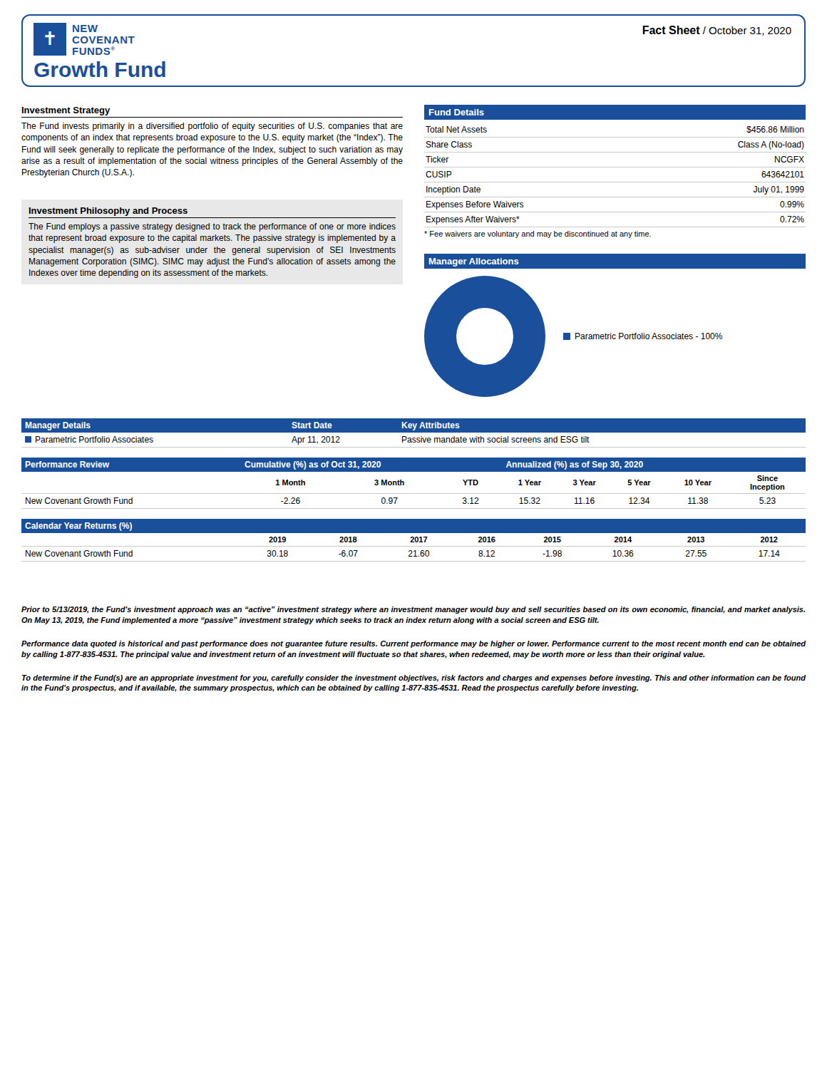Fact Sheet / October 31, 2020
✝
NEW
COVENANT
FUNDS®
Growth Fund
Investment Strategy
The Fund invests primarily in a diversified portfolio of equity securities of U.S. companies that are components of an index that represents broad exposure to the U.S. equity market (the “Index”). The Fund will seek generally to replicate the performance of the Index, subject to such variation as may arise as a result of implementation of the social witness principles of the General Assembly of the Presbyterian Church (U.S.A.).
Investment Philosophy and Process
The Fund employs a passive strategy designed to track the performance of one or more indices that represent broad exposure to the capital markets. The passive strategy is implemented by a specialist manager(s) as sub-adviser under the general supervision of SEI Investments Management Corporation (SIMC). SIMC may adjust the Fund's allocation of assets among the Indexes over time depending on its assessment of the markets.
Fund Details
| Total Net Assets | $456.86 Million |
| Share Class | Class A (No-load) |
| Ticker | NCGFX |
| CUSIP | 643642101 |
| Inception Date | July 01, 1999 |
| Expenses Before Waivers | 0.99% |
| Expenses After Waivers* | 0.72% |
* Fee waivers are voluntary and may be discontinued at any time.
Manager Allocations
Parametric Portfolio Associates - 100%
| Manager Details | Start Date | Key Attributes |
| --- | --- | --- |
| Parametric Portfolio Associates | Apr 11, 2012 | Passive mandate with social screens and ESG tilt |
| Performance Review | Cumulative (%) as of Oct 31, 2020 | Annualized (%) as of Sep 30, 2020 |
| --- | --- | --- |
| | 1 Month | 3 Month | YTD | 1 Year | 3 Year | 5 Year | 10 Year | Since Inception |
| New Covenant Growth Fund | -2.26 | 0.97 | 3.12 | 15.32 | 11.16 | 12.34 | 11.38 | 5.23 |
| Calendar Year Returns (%) |
| --- |
| | 2019 | 2018 | 2017 | 2016 | 2015 | 2014 | 2013 | 2012 |
| New Covenant Growth Fund | 30.18 | -6.07 | 21.60 | 8.12 | -1.98 | 10.36 | 27.55 | 17.14 |
Prior to 5/13/2019, the Fund's investment approach was an “active” investment strategy where an investment manager would buy and sell securities based on its own economic, financial, and market analysis. On May 13, 2019, the Fund implemented a more “passive” investment strategy which seeks to track an index return along with a social screen and ESG tilt.
Performance data quoted is historical and past performance does not guarantee future results. Current performance may be higher or lower. Performance current to the most recent month end can be obtained by calling 1-877-835-4531. The principal value and investment return of an investment will fluctuate so that shares, when redeemed, may be worth more or less than their original value.
To determine if the Fund(s) are an appropriate investment for you, carefully consider the investment objectives, risk factors and charges and expenses before investing. This and other information can be found in the Fund's prospectus, and if available, the summary prospectus, which can be obtained by calling 1-877-835-4531. Read the prospectus carefully before investing.